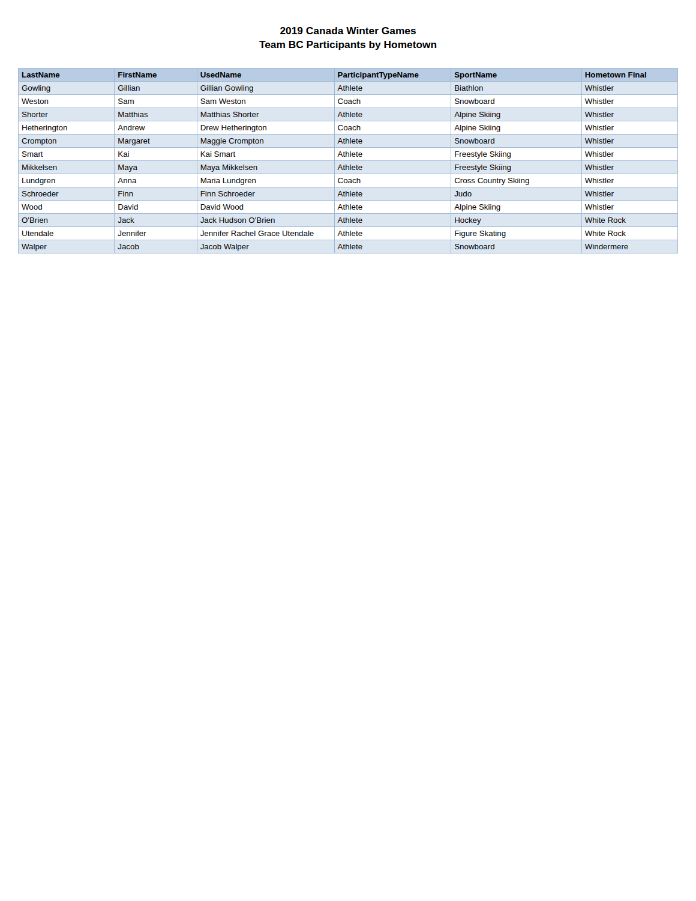2019 Canada Winter Games
Team BC Participants by Hometown
| LastName | FirstName | UsedName | ParticipantTypeName | SportName | Hometown Final |
| --- | --- | --- | --- | --- | --- |
| Gowling | Gillian | Gillian Gowling | Athlete | Biathlon | Whistler |
| Weston | Sam | Sam Weston | Coach | Snowboard | Whistler |
| Shorter | Matthias | Matthias Shorter | Athlete | Alpine Skiing | Whistler |
| Hetherington | Andrew | Drew Hetherington | Coach | Alpine Skiing | Whistler |
| Crompton | Margaret | Maggie Crompton | Athlete | Snowboard | Whistler |
| Smart | Kai | Kai Smart | Athlete | Freestyle Skiing | Whistler |
| Mikkelsen | Maya | Maya Mikkelsen | Athlete | Freestyle Skiing | Whistler |
| Lundgren | Anna | Maria Lundgren | Coach | Cross Country Skiing | Whistler |
| Schroeder | Finn | Finn Schroeder | Athlete | Judo | Whistler |
| Wood | David | David Wood | Athlete | Alpine Skiing | Whistler |
| O'Brien | Jack | Jack Hudson O'Brien | Athlete | Hockey | White Rock |
| Utendale | Jennifer | Jennifer Rachel Grace Utendale | Athlete | Figure Skating | White Rock |
| Walper | Jacob | Jacob Walper | Athlete | Snowboard | Windermere |